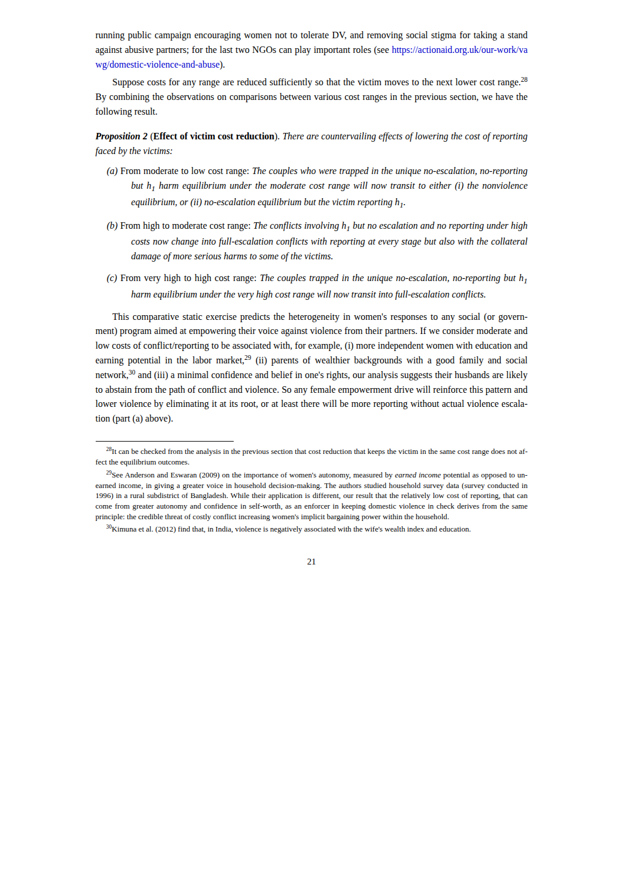running public campaign encouraging women not to tolerate DV, and removing social stigma for taking a stand against abusive partners; for the last two NGOs can play important roles (see https://actionaid.org.uk/our-work/vawg/domestic-violence-and-abuse).
Suppose costs for any range are reduced sufficiently so that the victim moves to the next lower cost range.28 By combining the observations on comparisons between various cost ranges in the previous section, we have the following result.
Proposition 2 (Effect of victim cost reduction). There are countervailing effects of lowering the cost of reporting faced by the victims:
(a) From moderate to low cost range: The couples who were trapped in the unique no-escalation, no-reporting but h1 harm equilibrium under the moderate cost range will now transit to either (i) the nonviolence equilibrium, or (ii) no-escalation equilibrium but the victim reporting h1.
(b) From high to moderate cost range: The conflicts involving h1 but no escalation and no reporting under high costs now change into full-escalation conflicts with reporting at every stage but also with the collateral damage of more serious harms to some of the victims.
(c) From very high to high cost range: The couples trapped in the unique no-escalation, no-reporting but h1 harm equilibrium under the very high cost range will now transit into full-escalation conflicts.
This comparative static exercise predicts the heterogeneity in women's responses to any social (or government) program aimed at empowering their voice against violence from their partners. If we consider moderate and low costs of conflict/reporting to be associated with, for example, (i) more independent women with education and earning potential in the labor market,29 (ii) parents of wealthier backgrounds with a good family and social network,30 and (iii) a minimal confidence and belief in one's rights, our analysis suggests their husbands are likely to abstain from the path of conflict and violence. So any female empowerment drive will reinforce this pattern and lower violence by eliminating it at its root, or at least there will be more reporting without actual violence escalation (part (a) above).
28It can be checked from the analysis in the previous section that cost reduction that keeps the victim in the same cost range does not affect the equilibrium outcomes.
29See Anderson and Eswaran (2009) on the importance of women's autonomy, measured by earned income potential as opposed to unearned income, in giving a greater voice in household decision-making. The authors studied household survey data (survey conducted in 1996) in a rural subdistrict of Bangladesh. While their application is different, our result that the relatively low cost of reporting, that can come from greater autonomy and confidence in self-worth, as an enforcer in keeping domestic violence in check derives from the same principle: the credible threat of costly conflict increasing women's implicit bargaining power within the household.
30Kimuna et al. (2012) find that, in India, violence is negatively associated with the wife's wealth index and education.
21